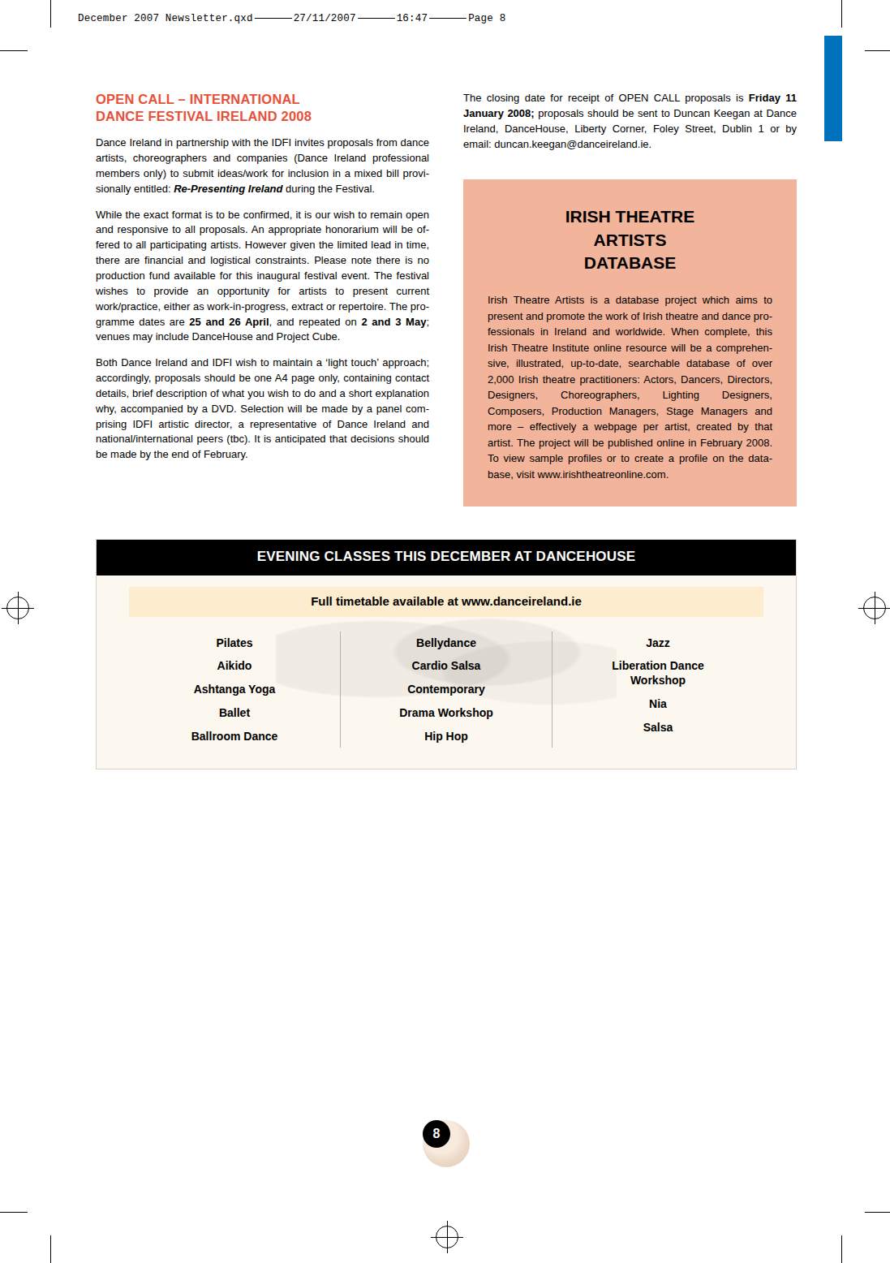December 2007 Newsletter.qxd 27/11/2007 16:47 Page 8
OPEN CALL – INTERNATIONAL
DANCE FESTIVAL IRELAND 2008
Dance Ireland in partnership with the IDFI invites proposals from dance artists, choreographers and companies (Dance Ireland professional members only) to submit ideas/work for inclusion in a mixed bill provisionally entitled: Re-Presenting Ireland during the Festival.
While the exact format is to be confirmed, it is our wish to remain open and responsive to all proposals. An appropriate honorarium will be offered to all participating artists. However given the limited lead in time, there are financial and logistical constraints. Please note there is no production fund available for this inaugural festival event. The festival wishes to provide an opportunity for artists to present current work/practice, either as work-in-progress, extract or repertoire. The programme dates are 25 and 26 April, and repeated on 2 and 3 May; venues may include DanceHouse and Project Cube.
Both Dance Ireland and IDFI wish to maintain a ‘light touch’ approach; accordingly, proposals should be one A4 page only, containing contact details, brief description of what you wish to do and a short explanation why, accompanied by a DVD. Selection will be made by a panel comprising IDFI artistic director, a representative of Dance Ireland and national/international peers (tbc). It is anticipated that decisions should be made by the end of February.
The closing date for receipt of OPEN CALL proposals is Friday 11 January 2008; proposals should be sent to Duncan Keegan at Dance Ireland, DanceHouse, Liberty Corner, Foley Street, Dublin 1 or by email: duncan.keegan@danceireland.ie.
IRISH THEATRE
ARTISTS
DATABASE
Irish Theatre Artists is a database project which aims to present and promote the work of Irish theatre and dance professionals in Ireland and worldwide. When complete, this Irish Theatre Institute online resource will be a comprehensive, illustrated, up-to-date, searchable database of over 2,000 Irish theatre practitioners: Actors, Dancers, Directors, Designers, Choreographers, Lighting Designers, Composers, Production Managers, Stage Managers and more – effectively a webpage per artist, created by that artist. The project will be published online in February 2008. To view sample profiles or to create a profile on the database, visit www.irishtheatreonline.com.
EVENING CLASSES THIS DECEMBER AT DANCEHOUSE
Full timetable available at www.danceireland.ie
Pilates
Aikido
Ashtanga Yoga
Ballet
Ballroom Dance
Bellydance
Cardio Salsa
Contemporary
Drama Workshop
Hip Hop
Jazz
Liberation Dance
Workshop
Nia
Salsa
8